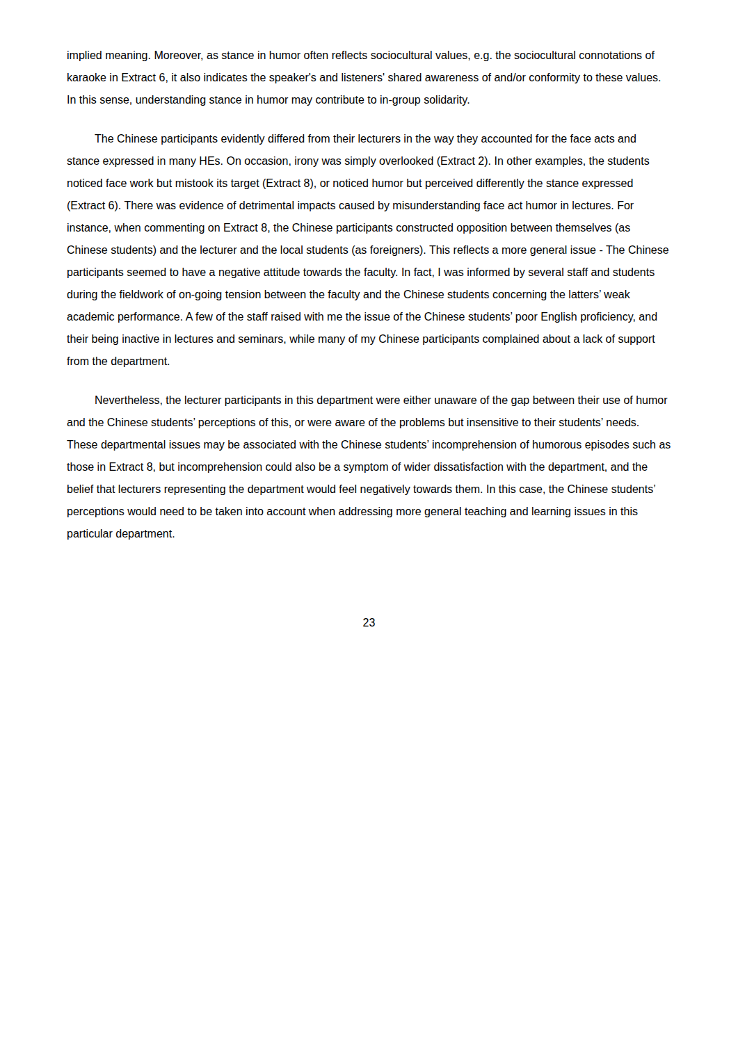implied meaning. Moreover, as stance in humor often reflects sociocultural values, e.g. the sociocultural connotations of karaoke in Extract 6, it also indicates the speaker's and listeners' shared awareness of and/or conformity to these values. In this sense, understanding stance in humor may contribute to in-group solidarity.
The Chinese participants evidently differed from their lecturers in the way they accounted for the face acts and stance expressed in many HEs. On occasion, irony was simply overlooked (Extract 2). In other examples, the students noticed face work but mistook its target (Extract 8), or noticed humor but perceived differently the stance expressed (Extract 6). There was evidence of detrimental impacts caused by misunderstanding face act humor in lectures. For instance, when commenting on Extract 8, the Chinese participants constructed opposition between themselves (as Chinese students) and the lecturer and the local students (as foreigners). This reflects a more general issue - The Chinese participants seemed to have a negative attitude towards the faculty. In fact, I was informed by several staff and students during the fieldwork of on-going tension between the faculty and the Chinese students concerning the latters’ weak academic performance. A few of the staff raised with me the issue of the Chinese students’ poor English proficiency, and their being inactive in lectures and seminars, while many of my Chinese participants complained about a lack of support from the department.
Nevertheless, the lecturer participants in this department were either unaware of the gap between their use of humor and the Chinese students’ perceptions of this, or were aware of the problems but insensitive to their students’ needs. These departmental issues may be associated with the Chinese students’ incomprehension of humorous episodes such as those in Extract 8, but incomprehension could also be a symptom of wider dissatisfaction with the department, and the belief that lecturers representing the department would feel negatively towards them. In this case, the Chinese students’ perceptions would need to be taken into account when addressing more general teaching and learning issues in this particular department.
23